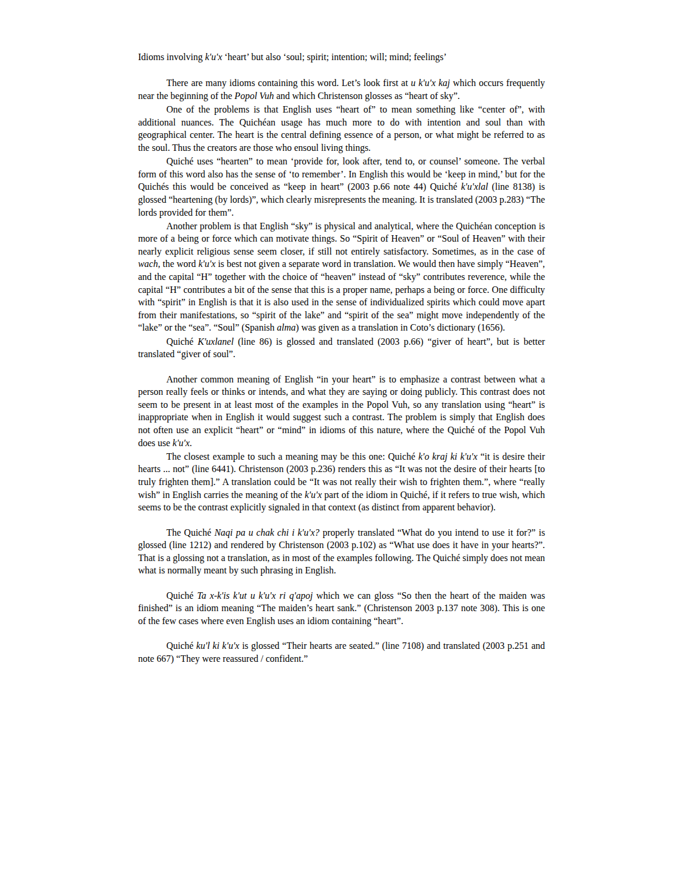Idioms involving k'u'x ‘heart’ but also ‘soul; spirit; intention; will; mind; feelings’
There are many idioms containing this word. Let’s look first at u k'u'x kaj which occurs frequently near the beginning of the Popol Vuh and which Christenson glosses as “heart of sky”.
One of the problems is that English uses “heart of” to mean something like “center of”, with additional nuances. The Quichéan usage has much more to do with intention and soul than with geographical center. The heart is the central defining essence of a person, or what might be referred to as the soul. Thus the creators are those who ensoul living things.
Quiché uses “hearten” to mean ‘provide for, look after, tend to, or counsel’ someone. The verbal form of this word also has the sense of ‘to remember’. In English this would be ‘keep in mind,’ but for the Quichés this would be conceived as “keep in heart” (2003 p.66 note 44) Quiché k'u'xlal (line 8138) is glossed “heartening (by lords)”, which clearly misrepresents the meaning. It is translated (2003 p.283) “The lords provided for them”.
Another problem is that English “sky” is physical and analytical, where the Quichéan conception is more of a being or force which can motivate things. So “Spirit of Heaven” or “Soul of Heaven” with their nearly explicit religious sense seem closer, if still not entirely satisfactory. Sometimes, as in the case of wach, the word k'u'x is best not given a separate word in translation. We would then have simply “Heaven”, and the capital “H” together with the choice of “heaven” instead of “sky” contributes reverence, while the capital “H” contributes a bit of the sense that this is a proper name, perhaps a being or force. One difficulty with “spirit” in English is that it is also used in the sense of individualized spirits which could move apart from their manifestations, so “spirit of the lake” and “spirit of the sea” might move independently of the “lake” or the “sea”. “Soul” (Spanish alma) was given as a translation in Coto’s dictionary (1656).
Quiché K'uxlanel (line 86) is glossed and translated (2003 p.66) “giver of heart”, but is better translated “giver of soul”.
Another common meaning of English “in your heart” is to emphasize a contrast between what a person really feels or thinks or intends, and what they are saying or doing publicly. This contrast does not seem to be present in at least most of the examples in the Popol Vuh, so any translation using “heart” is inappropriate when in English it would suggest such a contrast. The problem is simply that English does not often use an explicit “heart” or “mind” in idioms of this nature, where the Quiché of the Popol Vuh does use k'u'x.
The closest example to such a meaning may be this one: Quiché k'o kraj ki k'u'x “it is desire their hearts ... not” (line 6441). Christenson (2003 p.236) renders this as “It was not the desire of their hearts [to truly frighten them].” A translation could be “It was not really their wish to frighten them.”, where “really wish” in English carries the meaning of the k'u'x part of the idiom in Quiché, if it refers to true wish, which seems to be the contrast explicitly signaled in that context (as distinct from apparent behavior).
The Quiché Naqi pa u chak chi i k'u'x? properly translated “What do you intend to use it for?” is glossed (line 1212) and rendered by Christenson (2003 p.102) as “What use does it have in your hearts?”. That is a glossing not a translation, as in most of the examples following. The Quiché simply does not mean what is normally meant by such phrasing in English.
Quiché Ta x-k'is k'ut u k'u'x ri q'apoj which we can gloss “So then the heart of the maiden was finished” is an idiom meaning “The maiden’s heart sank.” (Christenson 2003 p.137 note 308). This is one of the few cases where even English uses an idiom containing “heart”.
Quiché ku'l ki k'u'x is glossed “Their hearts are seated.” (line 7108) and translated (2003 p.251 and note 667) “They were reassured / confident.”